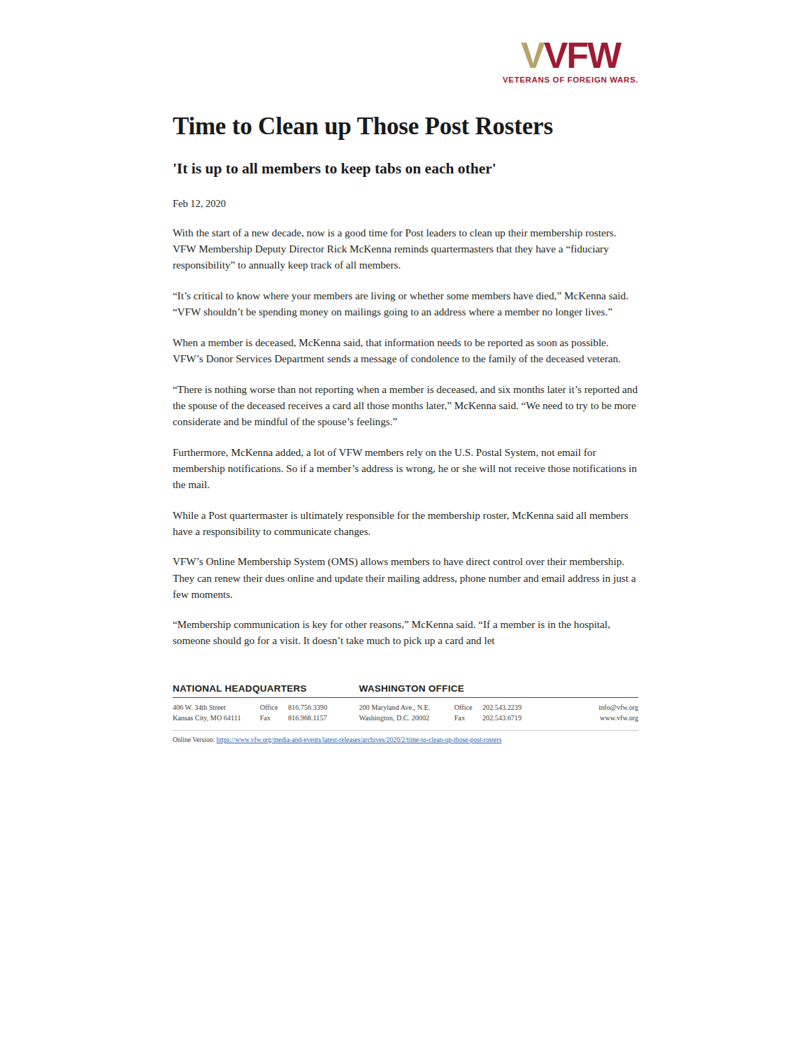VVFW
VETERANS OF FOREIGN WARS.
Time to Clean up Those Post Rosters
'It is up to all members to keep tabs on each other'
Feb 12, 2020
With the start of a new decade, now is a good time for Post leaders to clean up their membership rosters. VFW Membership Deputy Director Rick McKenna reminds quartermasters that they have a “fiduciary responsibility” to annually keep track of all members.
“It’s critical to know where your members are living or whether some members have died,” McKenna said. “VFW shouldn’t be spending money on mailings going to an address where a member no longer lives.”
When a member is deceased, McKenna said, that information needs to be reported as soon as possible. VFW’s Donor Services Department sends a message of condolence to the family of the deceased veteran.
“There is nothing worse than not reporting when a member is deceased, and six months later it’s reported and the spouse of the deceased receives a card all those months later,” McKenna said. “We need to try to be more considerate and be mindful of the spouse’s feelings.”
Furthermore, McKenna added, a lot of VFW members rely on the U.S. Postal System, not email for membership notifications. So if a member’s address is wrong, he or she will not receive those notifications in the mail.
While a Post quartermaster is ultimately responsible for the membership roster, McKenna said all members have a responsibility to communicate changes.
VFW’s Online Membership System (OMS) allows members to have direct control over their membership. They can renew their dues online and update their mailing address, phone number and email address in just a few moments.
“Membership communication is key for other reasons,” McKenna said. “If a member is in the hospital, someone should go for a visit. It doesn’t take much to pick up a card and let
NATIONAL HEADQUARTERS
WASHINGTON OFFICE
406 W. 34th Street Office 816.756.3390
Kansas City, MO 64111 Fax 816.968.1157
200 Maryland Ave., N.E. Office 202.543.2239
Washington, D.C. 20002 Fax 202.543.6719
info@vfw.org
www.vfw.org
Online Version: https://www.vfw.org/media-and-events/latest-releases/archives/2020/2/time-to-clean-up-those-post-rosters